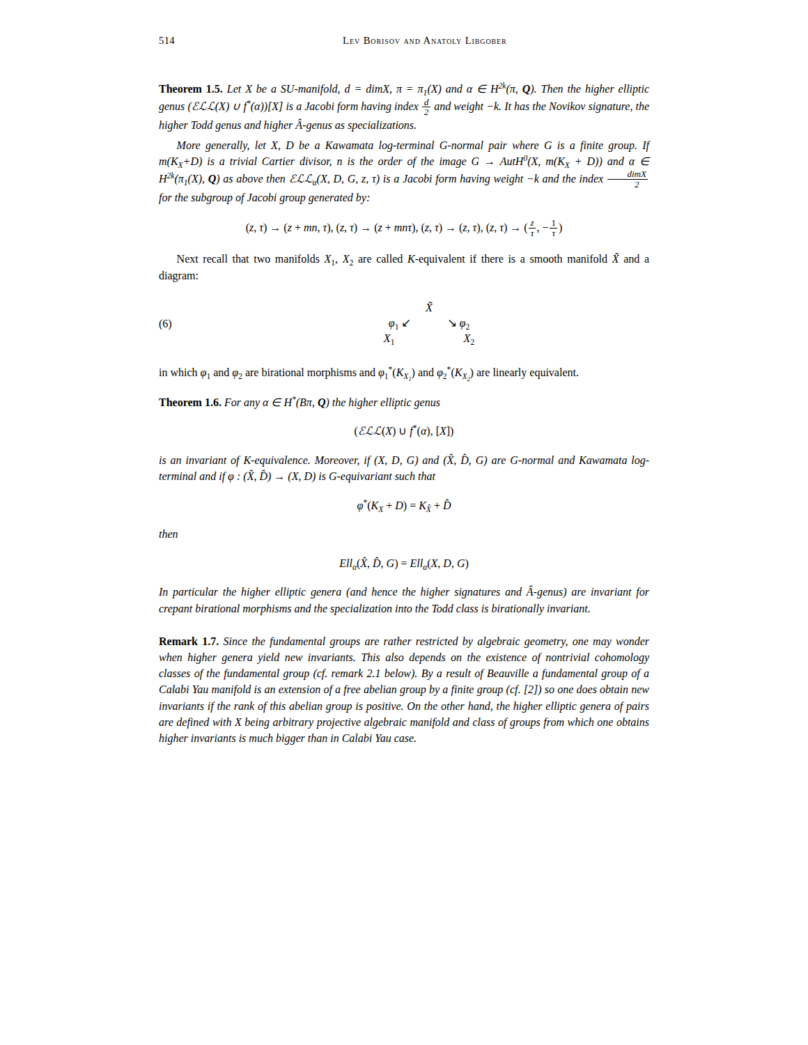514 Lev Borisov and Anatoly Libgober
Theorem 1.5. Let X be a SU-manifold, d = dimX, π = π1(X) and α ∈ H2k(π, Q). Then the higher elliptic genus (ℰℒℒ(X) ∪ f*(α))[X] is a Jacobi form having index d 2 and weight −k. It has the Novikov signature, the higher Todd genus and higher Â-genus as specializations.
More generally, let X, D be a Kawamata log-terminal G-normal pair where G is a finite group. If m(KX+D) is a trivial Cartier divisor, n is the order of the image G → AutH0(X, m(KX + D)) and α ∈ H2k(π1(X), Q) as above then ℰℒℒα(X, D, G, z, τ) is a Jacobi form having weight −k and the index dimX 2 for the subgroup of Jacobi group generated by:
(z, τ) → (z + mn, τ), (z, τ) → (z + mnτ), (z, τ) → (z, τ), (z, τ) → (zτ, −1 τ)
Next recall that two manifolds X1, X2 are called K-equivalent if there is a smooth manifold X̃ and a diagram:
(6) X̃ φ1 ↙ ↘ φ2 X1 X2
in which φ1 and φ2 are birational morphisms and φ1*(KX1) and φ2*(KX2) are linearly equivalent.
Theorem 1.6. For any α ∈ H*(Bπ, Q) the higher elliptic genus
(ℰℒℒ(X) ∪ f*(α), [X])
is an invariant of K-equivalence. Moreover, if (X, D, G) and (X̂, D̂, G) are G-normal and Kawamata log-terminal and if φ : (X̂, D̂) → (X, D) is G-equivariant such that
φ*(KX + D) = KX̂ + D̂
then
Ellα(X̂, D̂, G) = Ellα(X, D, G)
In particular the higher elliptic genera (and hence the higher signatures and Â-genus) are invariant for crepant birational morphisms and the specialization into the Todd class is birationally invariant.
Remark 1.7. Since the fundamental groups are rather restricted by algebraic geometry, one may wonder when higher genera yield new invariants. This also depends on the existence of nontrivial cohomology classes of the fundamental group (cf. remark 2.1 below). By a result of Beauville a fundamental group of a Calabi Yau manifold is an extension of a free abelian group by a finite group (cf. [2]) so one does obtain new invariants if the rank of this abelian group is positive. On the other hand, the higher elliptic genera of pairs are defined with X being arbitrary projective algebraic manifold and class of groups from which one obtains higher invariants is much bigger than in Calabi Yau case.